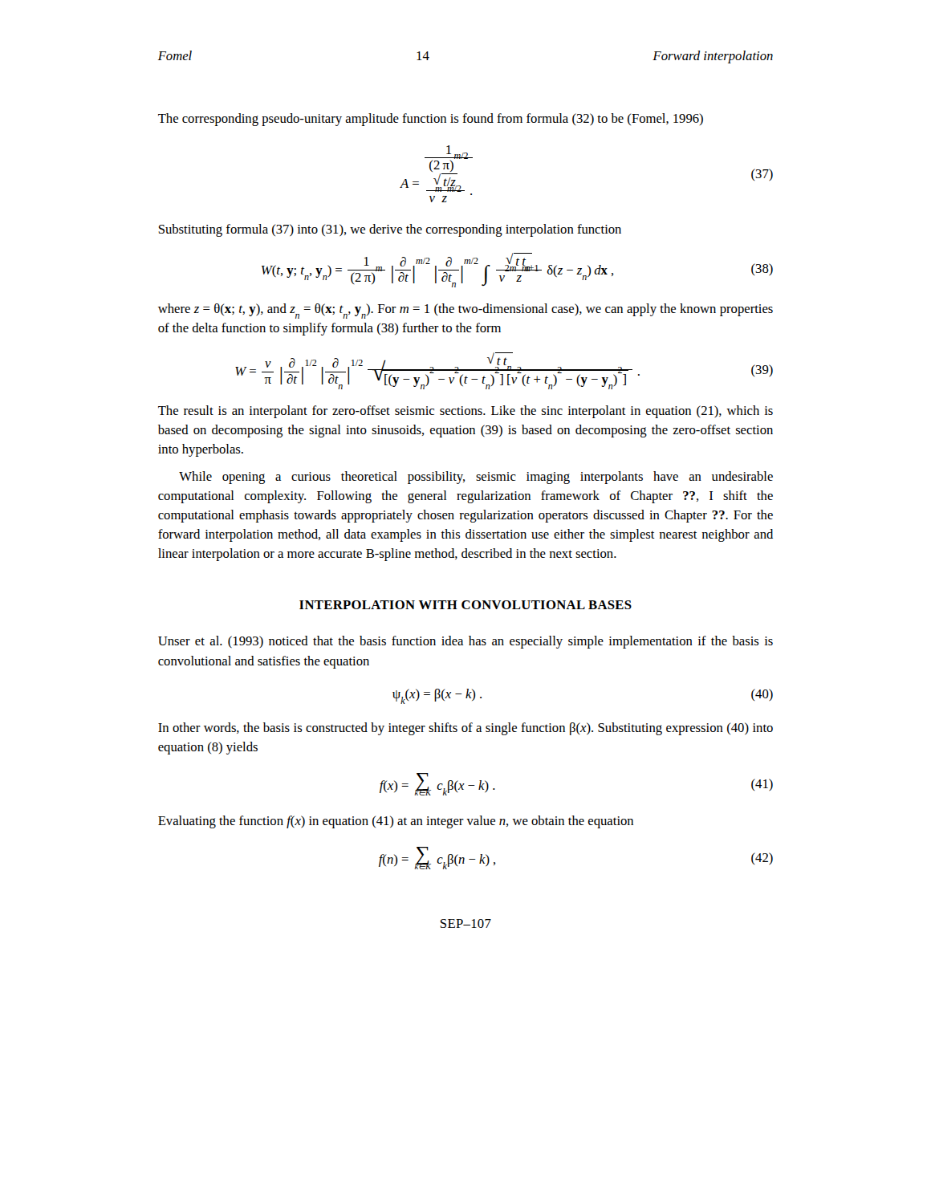Fomel 14 Forward interpolation
The corresponding pseudo-unitary amplitude function is found from formula (32) to be (Fomel, 1996)
A = 1(2 π)m/2 t/z vmzm/2 .
(37)
Substituting formula (37) into (31), we derive the corresponding interpolation function
W(t, y; tn, yn) = 1(2 π)m |∂∂t|m/2 |∂∂tn|m/2 ∫ t tn v2mzm+1 δ(z − zn) dx ,
(38)
where z = θ(x; t, y), and zn = θ(x; tn, yn). For m = 1 (the two-dimensional case), we can apply the known properties of the delta function to simplify formula (38) further to the form
W = vπ |∂∂t|1/2 |∂∂tn|1/2 t tn [(y − yn)2 − v2(t − tn)2] [v2(t + tn)2 − (y − yn)2] .
(39)
The result is an interpolant for zero-offset seismic sections. Like the sinc interpolant in equation (21), which is based on decomposing the signal into sinusoids, equation (39) is based on decomposing the zero-offset section into hyperbolas.
While opening a curious theoretical possibility, seismic imaging interpolants have an undesirable computational complexity. Following the general regularization framework of Chapter ??, I shift the computational emphasis towards appropriately chosen regularization operators discussed in Chapter ??. For the forward interpolation method, all data examples in this dissertation use either the simplest nearest neighbor and linear interpolation or a more accurate B-spline method, described in the next section.
INTERPOLATION WITH CONVOLUTIONAL BASES
Unser et al. (1993) noticed that the basis function idea has an especially simple implementation if the basis is convolutional and satisfies the equation
ψk(x) = β(x − k) .
(40)
In other words, the basis is constructed by integer shifts of a single function β(x). Substituting expression (40) into equation (8) yields
f(x) = ∑k∈K ck β(x − k) .
(41)
Evaluating the function f(x) in equation (41) at an integer value n, we obtain the equation
f(n) = ∑k∈K ck β(n − k) ,
(42)
SEP–107